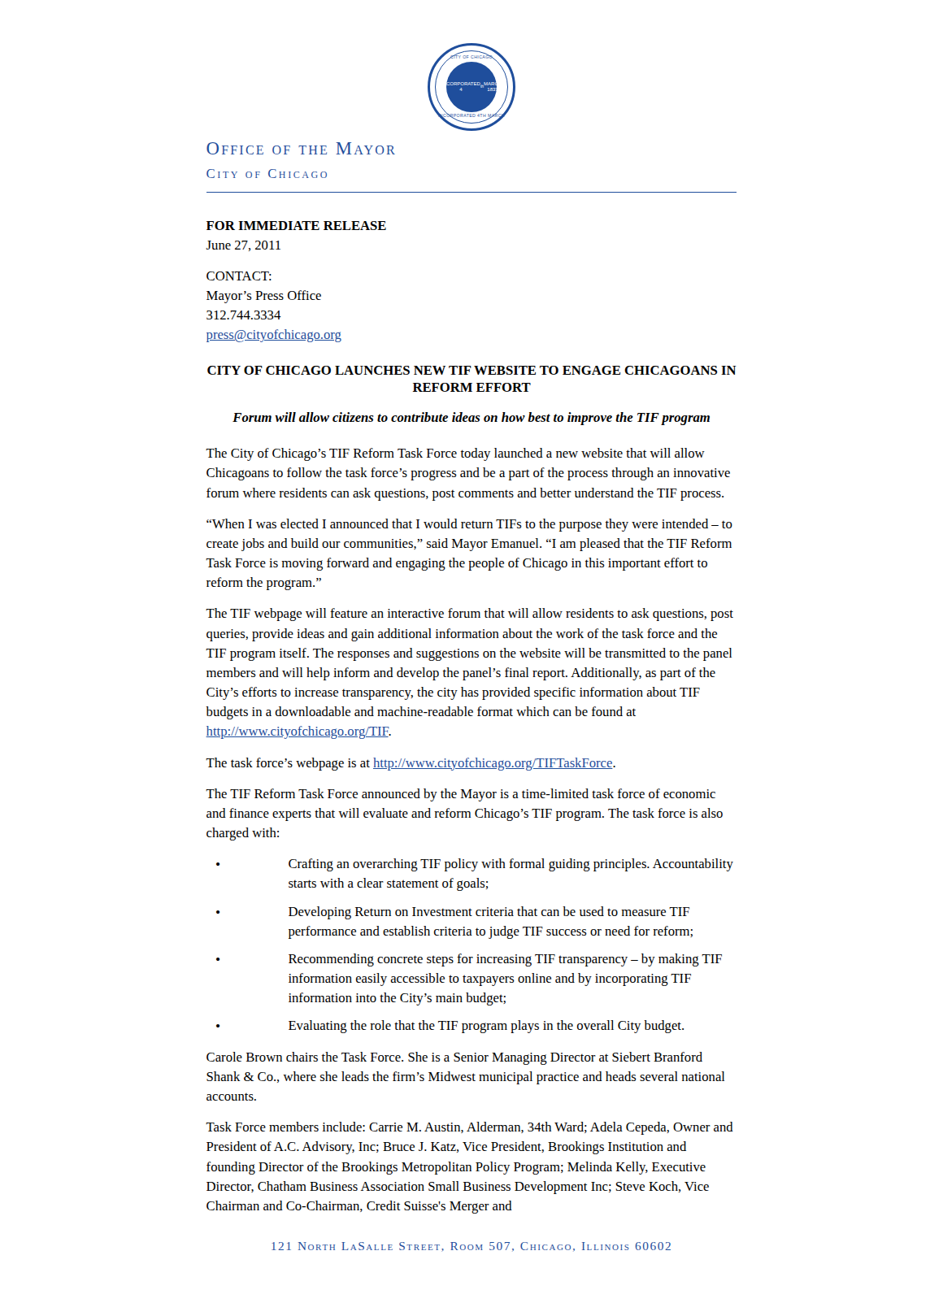City of Chicago
INCORPORATED
4th MARCH
1837
Incorporated 4th March
Office of the Mayor
City of Chicago
For Immediate Release
June 27, 2011
CONTACT:
Mayor’s Press Office
312.744.3334
press@cityofchicago.org
City of Chicago Launches New TIF Website to Engage Chicagoans in Reform Effort
Forum will allow citizens to contribute ideas on how best to improve the TIF program
The City of Chicago’s TIF Reform Task Force today launched a new website that will allow Chicagoans to follow the task force’s progress and be a part of the process through an innovative forum where residents can ask questions, post comments and better understand the TIF process.
“When I was elected I announced that I would return TIFs to the purpose they were intended – to create jobs and build our communities,” said Mayor Emanuel. “I am pleased that the TIF Reform Task Force is moving forward and engaging the people of Chicago in this important effort to reform the program.”
The TIF webpage will feature an interactive forum that will allow residents to ask questions, post queries, provide ideas and gain additional information about the work of the task force and the TIF program itself. The responses and suggestions on the website will be transmitted to the panel members and will help inform and develop the panel’s final report. Additionally, as part of the City’s efforts to increase transparency, the city has provided specific information about TIF budgets in a downloadable and machine-readable format which can be found at http://www.cityofchicago.org/TIF.
The task force’s webpage is at http://www.cityofchicago.org/TIFTaskForce.
The TIF Reform Task Force announced by the Mayor is a time-limited task force of economic and finance experts that will evaluate and reform Chicago’s TIF program. The task force is also charged with:
Crafting an overarching TIF policy with formal guiding principles. Accountability starts with a clear statement of goals;
Developing Return on Investment criteria that can be used to measure TIF performance and establish criteria to judge TIF success or need for reform;
Recommending concrete steps for increasing TIF transparency – by making TIF information easily accessible to taxpayers online and by incorporating TIF information into the City’s main budget;
Evaluating the role that the TIF program plays in the overall City budget.
Carole Brown chairs the Task Force. She is a Senior Managing Director at Siebert Branford Shank & Co., where she leads the firm’s Midwest municipal practice and heads several national accounts.
Task Force members include: Carrie M. Austin, Alderman, 34th Ward; Adela Cepeda, Owner and President of A.C. Advisory, Inc; Bruce J. Katz, Vice President, Brookings Institution and founding Director of the Brookings Metropolitan Policy Program; Melinda Kelly, Executive Director, Chatham Business Association Small Business Development Inc; Steve Koch, Vice Chairman and Co-Chairman, Credit Suisse's Merger and
121 North LaSalle Street, Room 507, Chicago, Illinois 60602